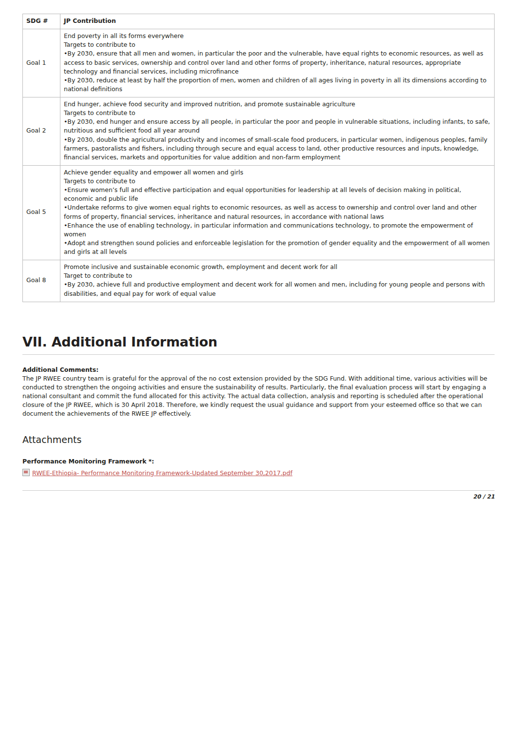| SDG # | JP Contribution |
| --- | --- |
| Goal 1 | End poverty in all its forms everywhere Targets to contribute to •By 2030, ensure that all men and women, in particular the poor and the vulnerable, have equal rights to economic resources, as well as access to basic services, ownership and control over land and other forms of property, inheritance, natural resources, appropriate technology and financial services, including microfinance •By 2030, reduce at least by half the proportion of men, women and children of all ages living in poverty in all its dimensions according to national definitions |
| Goal 2 | End hunger, achieve food security and improved nutrition, and promote sustainable agriculture Targets to contribute to •By 2030, end hunger and ensure access by all people, in particular the poor and people in vulnerable situations, including infants, to safe, nutritious and sufficient food all year around •By 2030, double the agricultural productivity and incomes of small-scale food producers, in particular women, indigenous peoples, family farmers, pastoralists and fishers, including through secure and equal access to land, other productive resources and inputs, knowledge, financial services, markets and opportunities for value addition and non-farm employment |
| Goal 5 | Achieve gender equality and empower all women and girls Targets to contribute to •Ensure women’s full and effective participation and equal opportunities for leadership at all levels of decision making in political, economic and public life •Undertake reforms to give women equal rights to economic resources, as well as access to ownership and control over land and other forms of property, financial services, inheritance and natural resources, in accordance with national laws •Enhance the use of enabling technology, in particular information and communications technology, to promote the empowerment of women •Adopt and strengthen sound policies and enforceable legislation for the promotion of gender equality and the empowerment of all women and girls at all levels |
| Goal 8 | Promote inclusive and sustainable economic growth, employment and decent work for all Target to contribute to •By 2030, achieve full and productive employment and decent work for all women and men, including for young people and persons with disabilities, and equal pay for work of equal value |
VII. Additional Information
Additional Comments:
The JP RWEE country team is grateful for the approval of the no cost extension provided by the SDG Fund. With additional time, various activities will be conducted to strengthen the ongoing activities and ensure the sustainability of results. Particularly, the final evaluation process will start by engaging a national consultant and commit the fund allocated for this activity. The actual data collection, analysis and reporting is scheduled after the operational closure of the JP RWEE, which is 30 April 2018. Therefore, we kindly request the usual guidance and support from your esteemed office so that we can document the achievements of the RWEE JP effectively.
Attachments
Performance Monitoring Framework *:
RWEE-Ethiopia- Performance Monitoring Framework-Updated September 30,2017.pdf
20 / 21